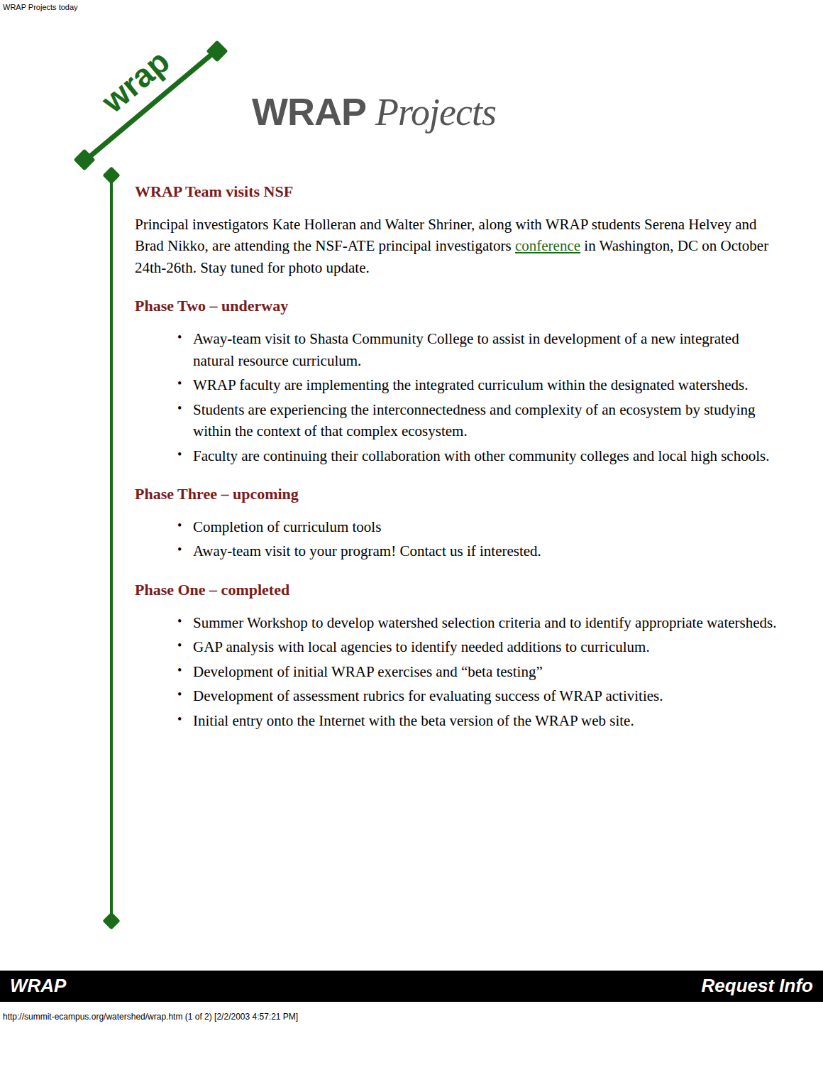WRAP Projects today
wrap
WRAP Projects
WRAP Team visits NSF
Principal investigators Kate Holleran and Walter Shriner, along with WRAP students Serena Helvey and Brad Nikko, are attending the NSF-ATE principal investigators conference in Washington, DC on October 24th-26th. Stay tuned for photo update.
Phase Two – underway
Away-team visit to Shasta Community College to assist in development of a new integrated natural resource curriculum.
WRAP faculty are implementing the integrated curriculum within the designated watersheds.
Students are experiencing the interconnectedness and complexity of an ecosystem by studying within the context of that complex ecosystem.
Faculty are continuing their collaboration with other community colleges and local high schools.
Phase Three – upcoming
Completion of curriculum tools
Away-team visit to your program! Contact us if interested.
Phase One – completed
Summer Workshop to develop watershed selection criteria and to identify appropriate watersheds.
GAP analysis with local agencies to identify needed additions to curriculum.
Development of initial WRAP exercises and “beta testing”
Development of assessment rubrics for evaluating success of WRAP activities.
Initial entry onto the Internet with the beta version of the WRAP web site.
WRAP
Request Info
http://summit-ecampus.org/watershed/wrap.htm (1 of 2) [2/2/2003 4:57:21 PM]